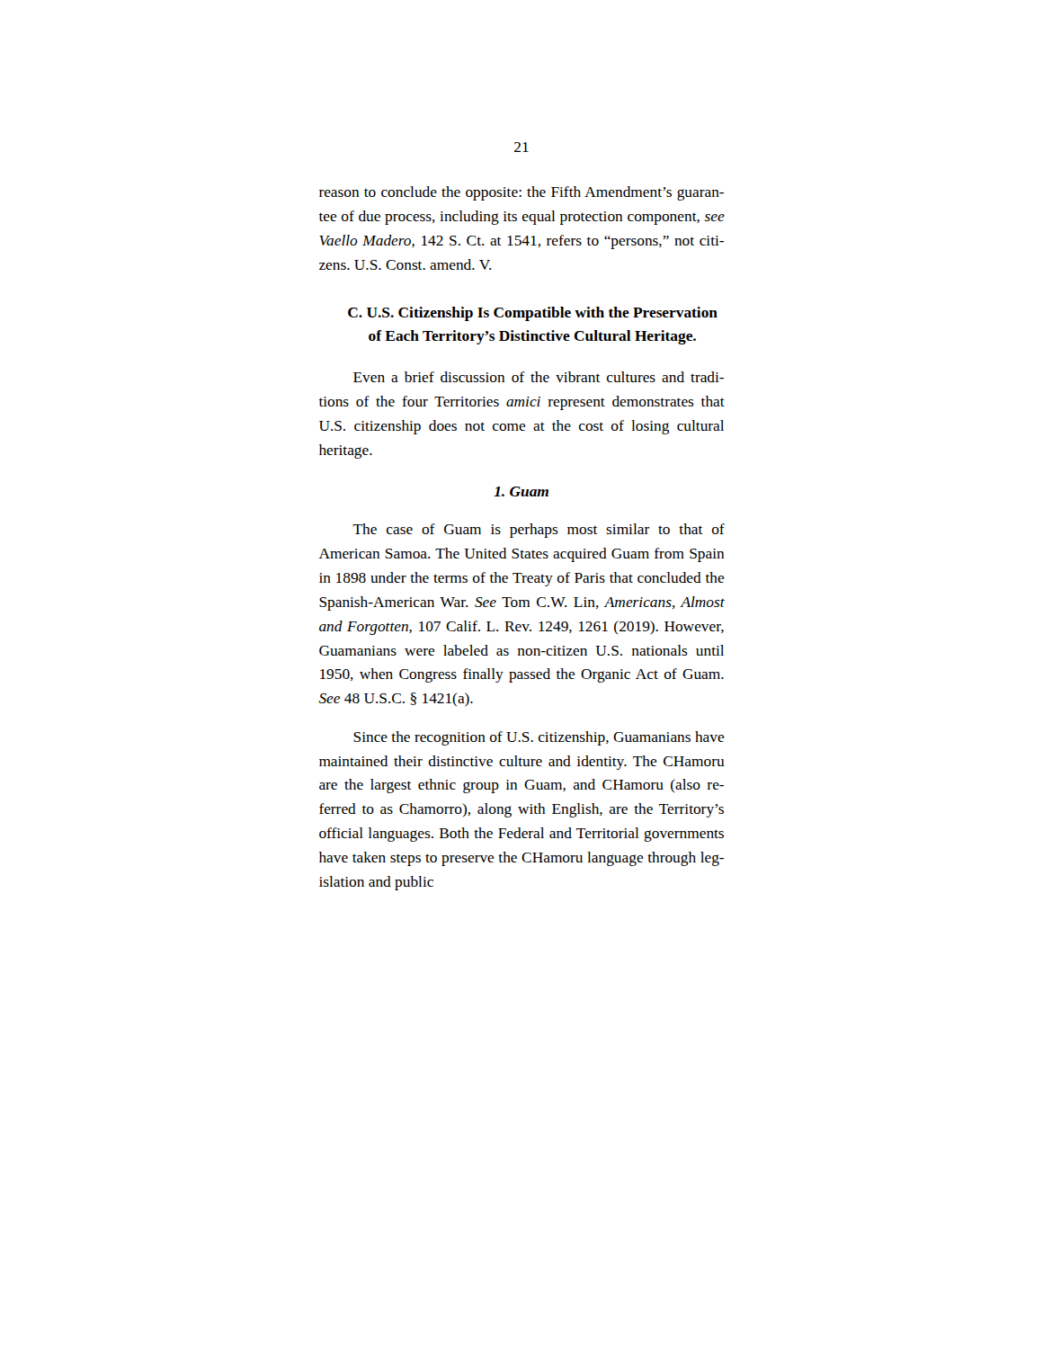21
reason to conclude the opposite: the Fifth Amendment’s guarantee of due process, including its equal protection component, see Vaello Madero, 142 S. Ct. at 1541, refers to “persons,” not citizens. U.S. Const. amend. V.
C. U.S. Citizenship Is Compatible with the Preservation of Each Territory’s Distinctive Cultural Heritage.
Even a brief discussion of the vibrant cultures and traditions of the four Territories amici represent demonstrates that U.S. citizenship does not come at the cost of losing cultural heritage.
1. Guam
The case of Guam is perhaps most similar to that of American Samoa. The United States acquired Guam from Spain in 1898 under the terms of the Treaty of Paris that concluded the Spanish-American War. See Tom C.W. Lin, Americans, Almost and Forgotten, 107 Calif. L. Rev. 1249, 1261 (2019). However, Guamanians were labeled as non-citizen U.S. nationals until 1950, when Congress finally passed the Organic Act of Guam. See 48 U.S.C. § 1421(a).
Since the recognition of U.S. citizenship, Guamanians have maintained their distinctive culture and identity. The CHamoru are the largest ethnic group in Guam, and CHamoru (also referred to as Chamorro), along with English, are the Territory’s official languages. Both the Federal and Territorial governments have taken steps to preserve the CHamoru language through legislation and public